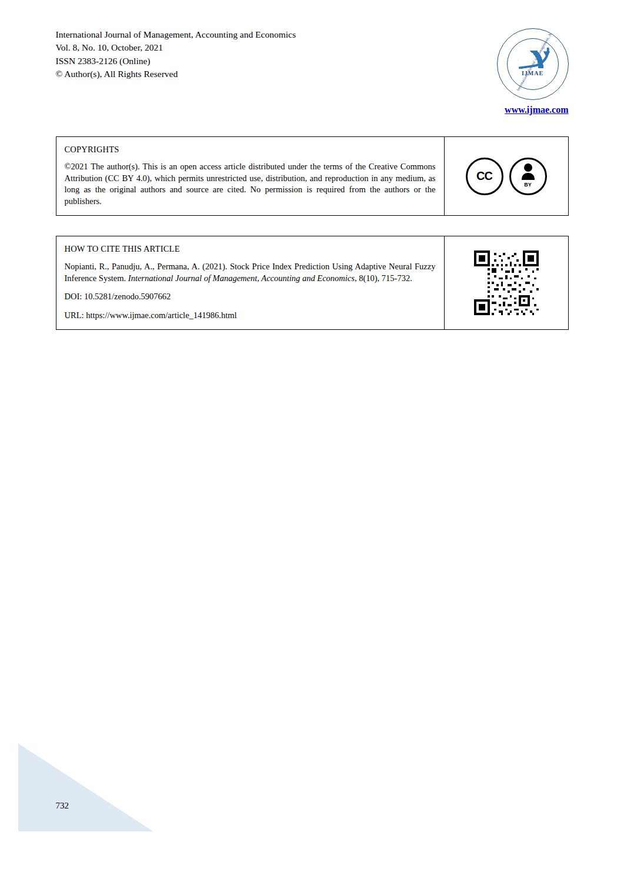International Journal of Management, Accounting and Economics
Vol. 8, No. 10, October, 2021
ISSN 2383-2126 (Online)
© Author(s), All Rights Reserved
International Journal of Management, Accounting and Economics
IJMAE
www.ijmae.com
COPYRIGHTS
©2021 The author(s). This is an open access article distributed under the terms of the Creative Commons Attribution (CC BY 4.0), which permits unrestricted use, distribution, and reproduction in any medium, as long as the original authors and source are cited. No permission is required from the authors or the publishers.
CC
BY
HOW TO CITE THIS ARTICLE
Nopianti, R., Panudju, A., Permana, A. (2021). Stock Price Index Prediction Using Adaptive Neural Fuzzy Inference System. International Journal of Management, Accounting and Economics, 8(10), 715-732.
DOI: 10.5281/zenodo.5907662
URL: https://www.ijmae.com/article_141986.html
732